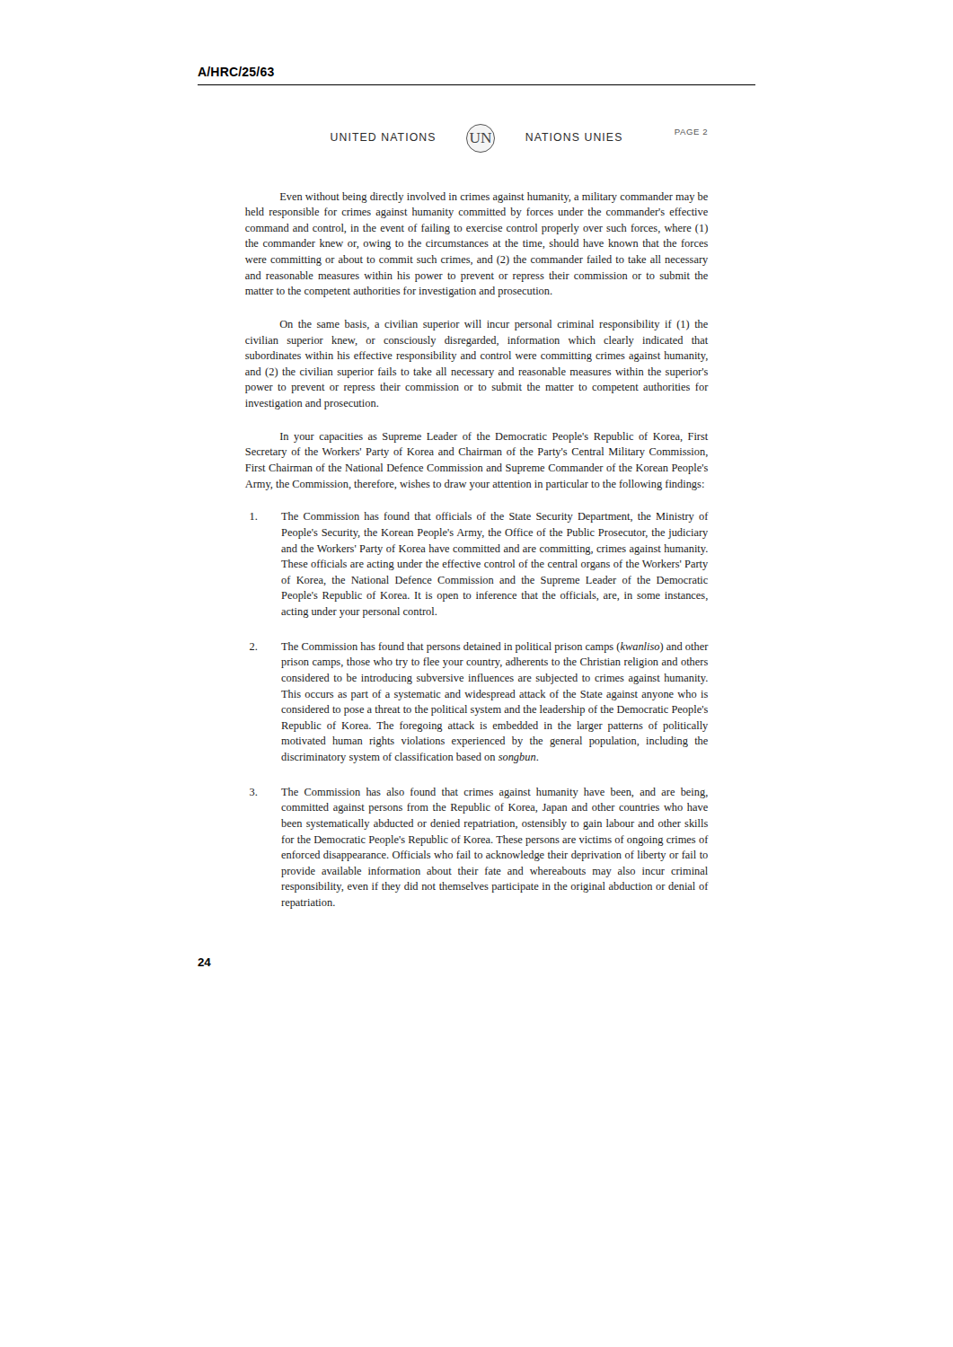A/HRC/25/63
UNITED NATIONS UN NATIONS UNIES PAGE 2
Even without being directly involved in crimes against humanity, a military commander may be held responsible for crimes against humanity committed by forces under the commander's effective command and control, in the event of failing to exercise control properly over such forces, where (1) the commander knew or, owing to the circumstances at the time, should have known that the forces were committing or about to commit such crimes, and (2) the commander failed to take all necessary and reasonable measures within his power to prevent or repress their commission or to submit the matter to the competent authorities for investigation and prosecution.
On the same basis, a civilian superior will incur personal criminal responsibility if (1) the civilian superior knew, or consciously disregarded, information which clearly indicated that subordinates within his effective responsibility and control were committing crimes against humanity, and (2) the civilian superior fails to take all necessary and reasonable measures within the superior's power to prevent or repress their commission or to submit the matter to competent authorities for investigation and prosecution.
In your capacities as Supreme Leader of the Democratic People's Republic of Korea, First Secretary of the Workers' Party of Korea and Chairman of the Party's Central Military Commission, First Chairman of the National Defence Commission and Supreme Commander of the Korean People's Army, the Commission, therefore, wishes to draw your attention in particular to the following findings:
The Commission has found that officials of the State Security Department, the Ministry of People's Security, the Korean People's Army, the Office of the Public Prosecutor, the judiciary and the Workers' Party of Korea have committed and are committing, crimes against humanity. These officials are acting under the effective control of the central organs of the Workers' Party of Korea, the National Defence Commission and the Supreme Leader of the Democratic People's Republic of Korea. It is open to inference that the officials, are, in some instances, acting under your personal control.
The Commission has found that persons detained in political prison camps (kwanliso) and other prison camps, those who try to flee your country, adherents to the Christian religion and others considered to be introducing subversive influences are subjected to crimes against humanity. This occurs as part of a systematic and widespread attack of the State against anyone who is considered to pose a threat to the political system and the leadership of the Democratic People's Republic of Korea. The foregoing attack is embedded in the larger patterns of politically motivated human rights violations experienced by the general population, including the discriminatory system of classification based on songbun.
The Commission has also found that crimes against humanity have been, and are being, committed against persons from the Republic of Korea, Japan and other countries who have been systematically abducted or denied repatriation, ostensibly to gain labour and other skills for the Democratic People's Republic of Korea. These persons are victims of ongoing crimes of enforced disappearance. Officials who fail to acknowledge their deprivation of liberty or fail to provide available information about their fate and whereabouts may also incur criminal responsibility, even if they did not themselves participate in the original abduction or denial of repatriation.
24